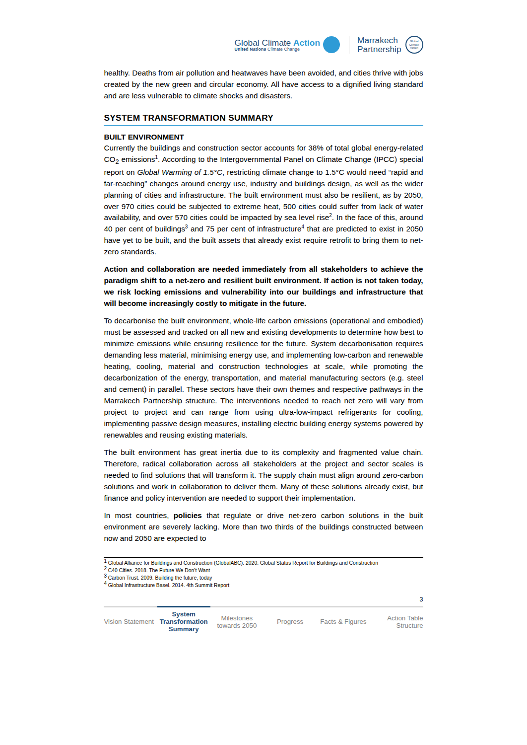Global Climate Action
United Nations Climate Change
Marrakech
Partnership
Global
Climate
Action
healthy. Deaths from air pollution and heatwaves have been avoided, and cities thrive with jobs created by the new green and circular economy. All have access to a dignified living standard and are less vulnerable to climate shocks and disasters.
SYSTEM TRANSFORMATION SUMMARY
BUILT ENVIRONMENT
Currently the buildings and construction sector accounts for 38% of total global energy-related CO2 emissions1. According to the Intergovernmental Panel on Climate Change (IPCC) special report on Global Warming of 1.5°C, restricting climate change to 1.5°C would need “rapid and far-reaching” changes around energy use, industry and buildings design, as well as the wider planning of cities and infrastructure. The built environment must also be resilient, as by 2050, over 970 cities could be subjected to extreme heat, 500 cities could suffer from lack of water availability, and over 570 cities could be impacted by sea level rise2. In the face of this, around 40 per cent of buildings3 and 75 per cent of infrastructure4 that are predicted to exist in 2050 have yet to be built, and the built assets that already exist require retrofit to bring them to net-zero standards.
Action and collaboration are needed immediately from all stakeholders to achieve the paradigm shift to a net-zero and resilient built environment. If action is not taken today, we risk locking emissions and vulnerability into our buildings and infrastructure that will become increasingly costly to mitigate in the future.
To decarbonise the built environment, whole-life carbon emissions (operational and embodied) must be assessed and tracked on all new and existing developments to determine how best to minimize emissions while ensuring resilience for the future. System decarbonisation requires demanding less material, minimising energy use, and implementing low-carbon and renewable heating, cooling, material and construction technologies at scale, while promoting the decarbonization of the energy, transportation, and material manufacturing sectors (e.g. steel and cement) in parallel. These sectors have their own themes and respective pathways in the Marrakech Partnership structure. The interventions needed to reach net zero will vary from project to project and can range from using ultra-low-impact refrigerants for cooling, implementing passive design measures, installing electric building energy systems powered by renewables and reusing existing materials.
The built environment has great inertia due to its complexity and fragmented value chain. Therefore, radical collaboration across all stakeholders at the project and sector scales is needed to find solutions that will transform it. The supply chain must align around zero-carbon solutions and work in collaboration to deliver them. Many of these solutions already exist, but finance and policy intervention are needed to support their implementation.
In most countries, policies that regulate or drive net-zero carbon solutions in the built environment are severely lacking. More than two thirds of the buildings constructed between now and 2050 are expected to
1 Global Alliance for Buildings and Construction (GlobalABC). 2020. Global Status Report for Buildings and Construction
2 C40 Cities. 2018. The Future We Don’t Want
3 Carbon Trust. 2009. Building the future, today
4 Global Infrastructure Basel. 2014. 4th Summit Report
3
Vision Statement System Transformation Summary Milestones towards 2050 Progress Facts & Figures Action Table Structure